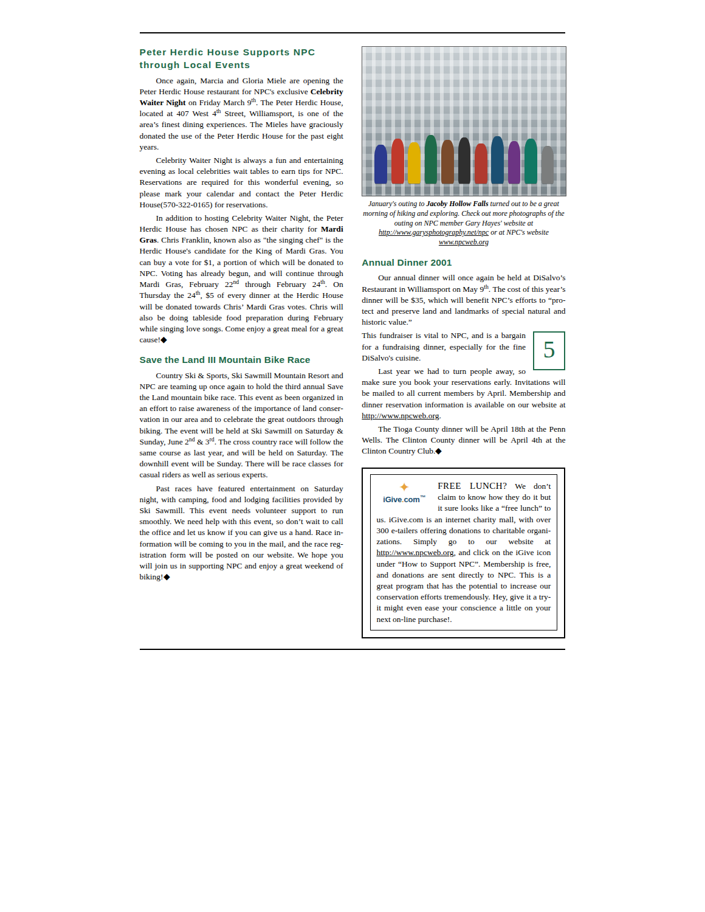Peter Herdic House Supports NPC through Local Events
Once again, Marcia and Gloria Miele are opening the Peter Herdic House restaurant for NPC's exclusive Celebrity Waiter Night on Friday March 9th. The Peter Herdic House, located at 407 West 4th Street, Williamsport, is one of the area’s finest dining experiences. The Mieles have graciously donated the use of the Peter Herdic House for the past eight years.
Celebrity Waiter Night is always a fun and entertaining evening as local celebrities wait tables to earn tips for NPC. Reservations are required for this wonderful evening, so please mark your calendar and contact the Peter Herdic House(570-322-0165) for reservations.
In addition to hosting Celebrity Waiter Night, the Peter Herdic House has chosen NPC as their charity for Mardi Gras. Chris Franklin, known also as "the singing chef" is the Herdic House's candidate for the King of Mardi Gras. You can buy a vote for $1, a portion of which will be donated to NPC. Voting has already begun, and will continue through Mardi Gras, February 22nd through February 24th. On Thursday the 24th, $5 of every dinner at the Herdic House will be donated towards Chris’ Mardi Gras votes. Chris will also be doing tableside food preparation during February while singing love songs. Come enjoy a great meal for a great cause!◆
Save the Land III Mountain Bike Race
Country Ski & Sports, Ski Sawmill Mountain Resort and NPC are teaming up once again to hold the third annual Save the Land mountain bike race. This event as been organized in an effort to raise awareness of the importance of land conservation in our area and to celebrate the great outdoors through biking. The event will be held at Ski Sawmill on Saturday & Sunday, June 2nd & 3rd. The cross country race will follow the same course as last year, and will be held on Saturday. The downhill event will be Sunday. There will be race classes for casual riders as well as serious experts.
Past races have featured entertainment on Saturday night, with camping, food and lodging facilities provided by Ski Sawmill. This event needs volunteer support to run smoothly. We need help with this event, so don’t wait to call the office and let us know if you can give us a hand. Race information will be coming to you in the mail, and the race registration form will be posted on our website. We hope you will join us in supporting NPC and enjoy a great weekend of biking!◆
January's outing to Jacoby Hollow Falls turned out to be a great morning of hiking and exploring. Check out more photographs of the outing on NPC member Gary Hayes' website at http://www.garysphotography.net/npc or at NPC's website www.npcweb.org
Annual Dinner 2001
Our annual dinner will once again be held at DiSalvo’s Restaurant in Williamsport on May 9th. The cost of this year’s dinner will be $35, which will benefit NPC’s efforts to “protect and preserve land and landmarks of special natural and historic value.”
5
This fundraiser is vital to NPC, and is a bargain for a fundraising dinner, especially for the fine DiSalvo's cuisine.
Last year we had to turn people away, so make sure you book your reservations early. Invitations will be mailed to all current members by April. Membership and dinner reservation information is available on our website at http://www.npcweb.org.
The Tioga County dinner will be April 18th at the Penn Wells. The Clinton County dinner will be April 4th at the Clinton Country Club.◆
✦
iGive. com™
FREE LUNCH? We don’t claim to know how they do it but it sure looks like a “free lunch” to us. iGive.com is an internet charity mall, with over 300 e-tailers offering donations to charitable organizations. Simply go to our website at http://www.npcweb.org, and click on the iGive icon under “How to Support NPC”. Membership is free, and donations are sent directly to NPC. This is a great program that has the potential to increase our conservation efforts tremendously. Hey, give it a try- it might even ease your conscience a little on your next on-line purchase!.